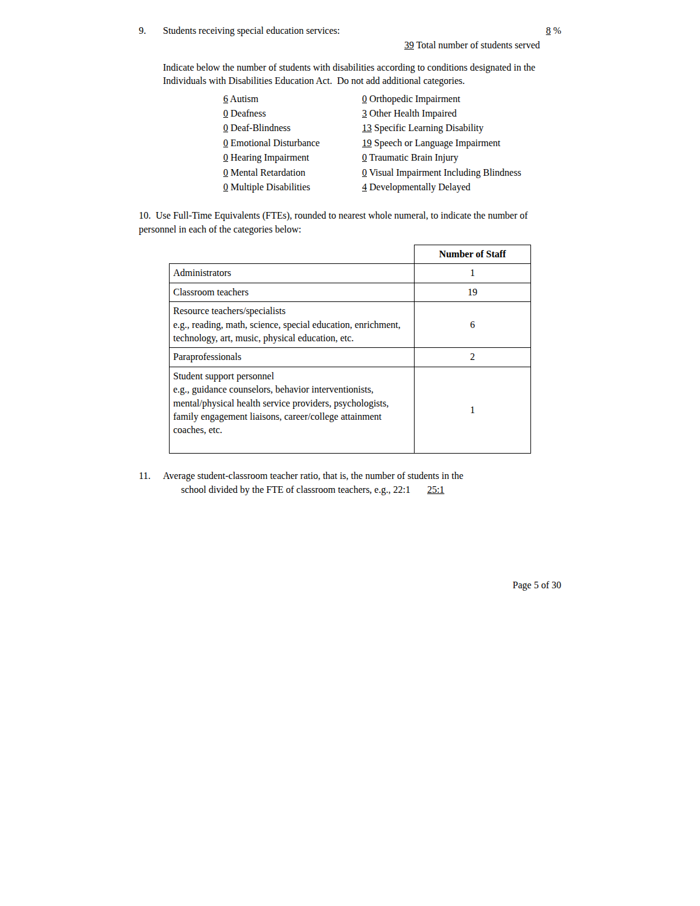9.
Students receiving special education services:
8 %
39 Total number of students served
Indicate below the number of students with disabilities according to conditions designated in the Individuals with Disabilities Education Act. Do not add additional categories.
| 6 Autism | 0 Orthopedic Impairment |
| 0 Deafness | 3 Other Health Impaired |
| 0 Deaf-Blindness | 13 Specific Learning Disability |
| 0 Emotional Disturbance | 19 Speech or Language Impairment |
| 0 Hearing Impairment | 0 Traumatic Brain Injury |
| 0 Mental Retardation | 0 Visual Impairment Including Blindness |
| 0 Multiple Disabilities | 4 Developmentally Delayed |
10. Use Full-Time Equivalents (FTEs), rounded to nearest whole numeral, to indicate the number of personnel in each of the categories below:
| | Number of Staff |
| Administrators | 1 |
| Classroom teachers | 19 |
| Resource teachers/specialists e.g., reading, math, science, special education, enrichment, technology, art, music, physical education, etc. | 6 |
| Paraprofessionals | 2 |
| Student support personnel e.g., guidance counselors, behavior interventionists, mental/physical health service providers, psychologists, family engagement liaisons, career/college attainment coaches, etc. | 1 |
11.
Average student-classroom teacher ratio, that is, the number of students in the
school divided by the FTE of classroom teachers, e.g., 22:1 25:1
Page 5 of 30